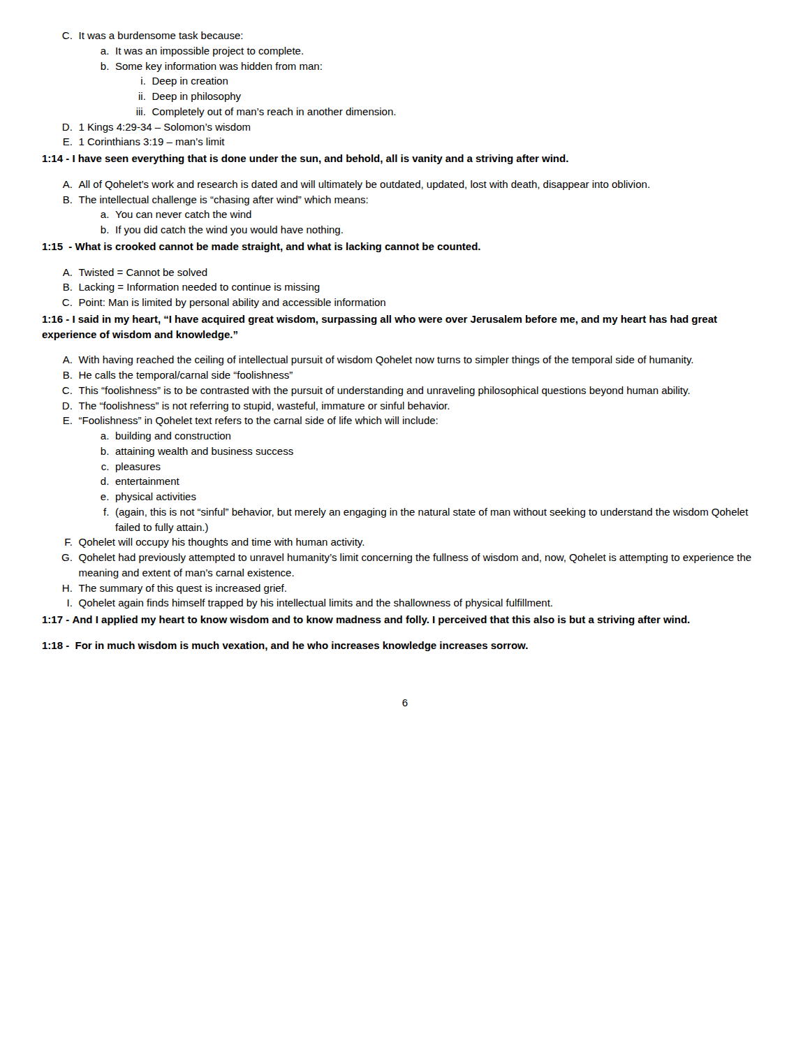It was a burdensome task because:
It was an impossible project to complete.
Some key information was hidden from man:
Deep in creation
Deep in philosophy
Completely out of man’s reach in another dimension.
1 Kings 4:29-34 – Solomon’s wisdom
1 Corinthians 3:19 – man’s limit
1:14 - I have seen everything that is done under the sun, and behold, all is vanity and a striving after wind.
All of Qohelet’s work and research is dated and will ultimately be outdated, updated, lost with death, disappear into oblivion.
The intellectual challenge is “chasing after wind” which means:
You can never catch the wind
If you did catch the wind you would have nothing.
1:15 - What is crooked cannot be made straight, and what is lacking cannot be counted.
Twisted = Cannot be solved
Lacking = Information needed to continue is missing
Point: Man is limited by personal ability and accessible information
1:16 - I said in my heart, “I have acquired great wisdom, surpassing all who were over Jerusalem before me, and my heart has had great experience of wisdom and knowledge.”
With having reached the ceiling of intellectual pursuit of wisdom Qohelet now turns to simpler things of the temporal side of humanity.
He calls the temporal/carnal side “foolishness”
This “foolishness” is to be contrasted with the pursuit of understanding and unraveling philosophical questions beyond human ability.
The “foolishness” is not referring to stupid, wasteful, immature or sinful behavior.
“Foolishness” in Qohelet text refers to the carnal side of life which will include:
building and construction
attaining wealth and business success
pleasures
entertainment
physical activities
(again, this is not “sinful” behavior, but merely an engaging in the natural state of man without seeking to understand the wisdom Qohelet failed to fully attain.)
Qohelet will occupy his thoughts and time with human activity.
Qohelet had previously attempted to unravel humanity’s limit concerning the fullness of wisdom and, now, Qohelet is attempting to experience the meaning and extent of man’s carnal existence.
The summary of this quest is increased grief.
Qohelet again finds himself trapped by his intellectual limits and the shallowness of physical fulfillment.
1:17 - And I applied my heart to know wisdom and to know madness and folly. I perceived that this also is but a striving after wind.
1:18 - For in much wisdom is much vexation, and he who increases knowledge increases sorrow.
6